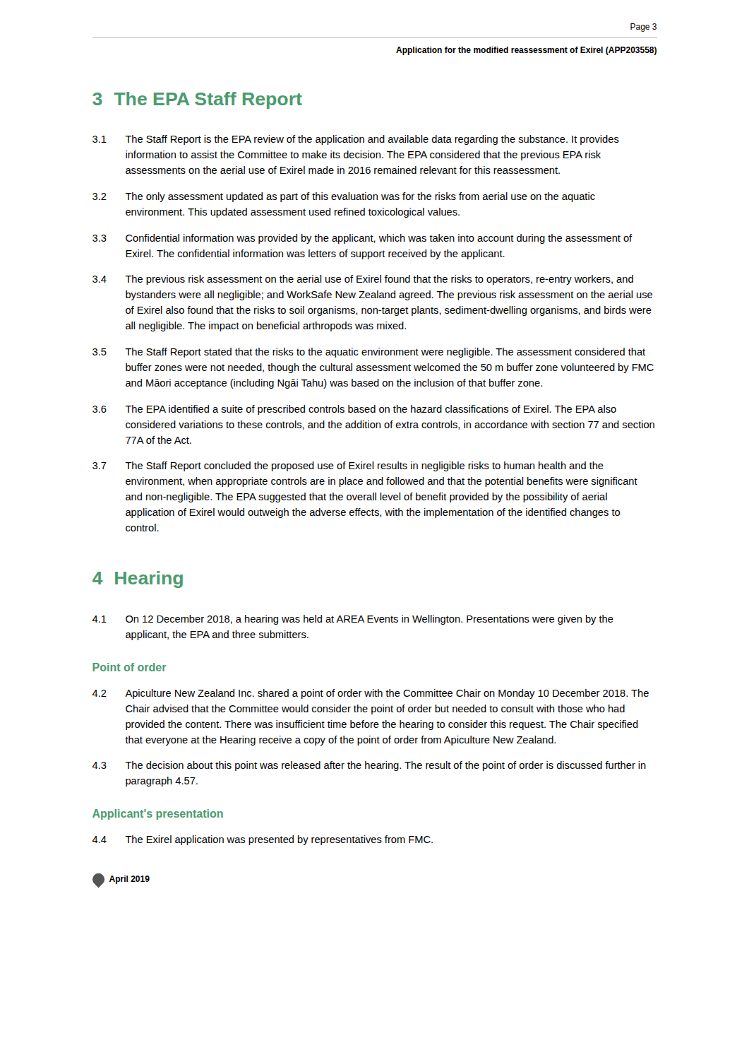Page 3
Application for the modified reassessment of Exirel (APP203558)
3 The EPA Staff Report
3.1
The Staff Report is the EPA review of the application and available data regarding the substance. It provides information to assist the Committee to make its decision. The EPA considered that the previous EPA risk assessments on the aerial use of Exirel made in 2016 remained relevant for this reassessment.
3.2
The only assessment updated as part of this evaluation was for the risks from aerial use on the aquatic environment. This updated assessment used refined toxicological values.
3.3
Confidential information was provided by the applicant, which was taken into account during the assessment of Exirel. The confidential information was letters of support received by the applicant.
3.4
The previous risk assessment on the aerial use of Exirel found that the risks to operators, re-entry workers, and bystanders were all negligible; and WorkSafe New Zealand agreed. The previous risk assessment on the aerial use of Exirel also found that the risks to soil organisms, non-target plants, sediment-dwelling organisms, and birds were all negligible. The impact on beneficial arthropods was mixed.
3.5
The Staff Report stated that the risks to the aquatic environment were negligible. The assessment considered that buffer zones were not needed, though the cultural assessment welcomed the 50 m buffer zone volunteered by FMC and Māori acceptance (including Ngāi Tahu) was based on the inclusion of that buffer zone.
3.6
The EPA identified a suite of prescribed controls based on the hazard classifications of Exirel. The EPA also considered variations to these controls, and the addition of extra controls, in accordance with section 77 and section 77A of the Act.
3.7
The Staff Report concluded the proposed use of Exirel results in negligible risks to human health and the environment, when appropriate controls are in place and followed and that the potential benefits were significant and non-negligible. The EPA suggested that the overall level of benefit provided by the possibility of aerial application of Exirel would outweigh the adverse effects, with the implementation of the identified changes to control.
4 Hearing
4.1
On 12 December 2018, a hearing was held at AREA Events in Wellington. Presentations were given by the applicant, the EPA and three submitters.
Point of order
4.2
Apiculture New Zealand Inc. shared a point of order with the Committee Chair on Monday 10 December 2018. The Chair advised that the Committee would consider the point of order but needed to consult with those who had provided the content. There was insufficient time before the hearing to consider this request. The Chair specified that everyone at the Hearing receive a copy of the point of order from Apiculture New Zealand.
4.3
The decision about this point was released after the hearing. The result of the point of order is discussed further in paragraph 4.57.
Applicant's presentation
4.4
The Exirel application was presented by representatives from FMC.
April 2019